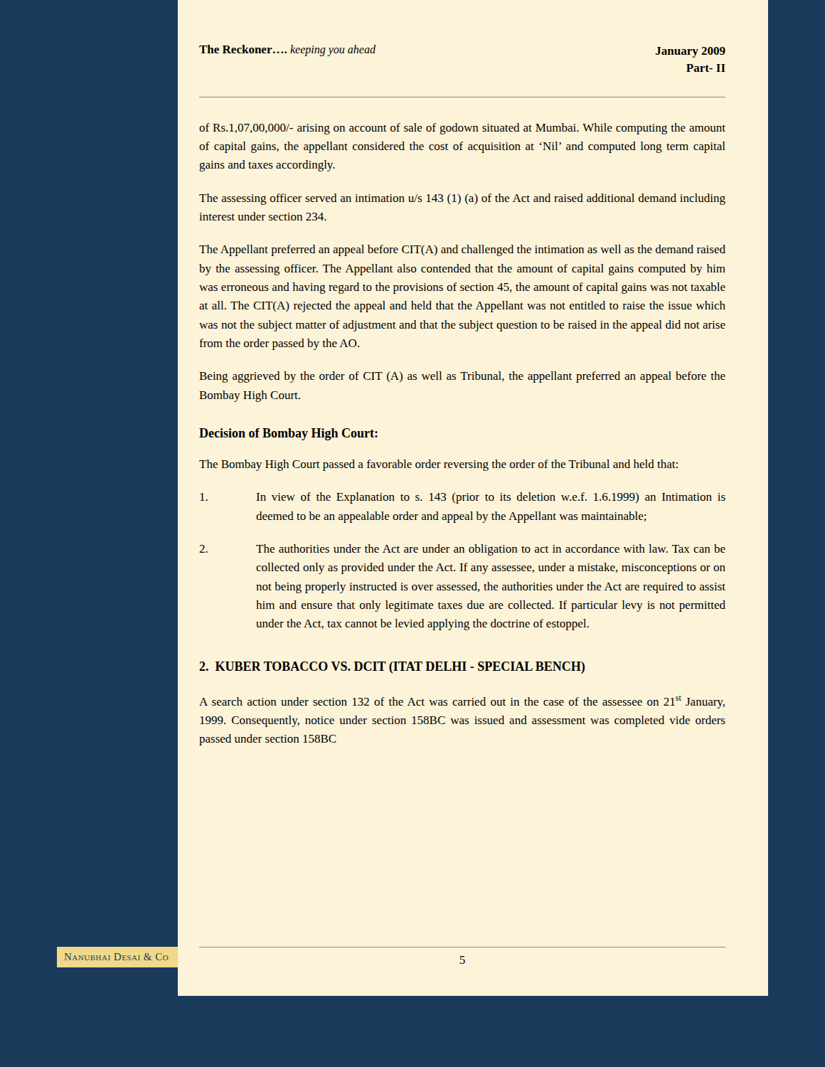Nanubhai Desai & Co
The Reckoner…. keeping you ahead
January 2009
Part- II
of Rs.1,07,00,000/- arising on account of sale of godown situated at Mumbai. While computing the amount of capital gains, the appellant considered the cost of acquisition at ‘Nil’ and computed long term capital gains and taxes accordingly.
The assessing officer served an intimation u/s 143 (1) (a) of the Act and raised additional demand including interest under section 234.
The Appellant preferred an appeal before CIT(A) and challenged the intimation as well as the demand raised by the assessing officer. The Appellant also contended that the amount of capital gains computed by him was erroneous and having regard to the provisions of section 45, the amount of capital gains was not taxable at all. The CIT(A) rejected the appeal and held that the Appellant was not entitled to raise the issue which was not the subject matter of adjustment and that the subject question to be raised in the appeal did not arise from the order passed by the AO.
Being aggrieved by the order of CIT (A) as well as Tribunal, the appellant preferred an appeal before the Bombay High Court.
Decision of Bombay High Court:
The Bombay High Court passed a favorable order reversing the order of the Tribunal and held that:
In view of the Explanation to s. 143 (prior to its deletion w.e.f. 1.6.1999) an Intimation is deemed to be an appealable order and appeal by the Appellant was maintainable;
The authorities under the Act are under an obligation to act in accordance with law. Tax can be collected only as provided under the Act. If any assessee, under a mistake, misconceptions or on not being properly instructed is over assessed, the authorities under the Act are required to assist him and ensure that only legitimate taxes due are collected. If particular levy is not permitted under the Act, tax cannot be levied applying the doctrine of estoppel.
2. KUBER TOBACCO VS. DCIT (ITAT DELHI - SPECIAL BENCH)
A search action under section 132 of the Act was carried out in the case of the assessee on 21st January, 1999. Consequently, notice under section 158BC was issued and assessment was completed vide orders passed under section 158BC
5